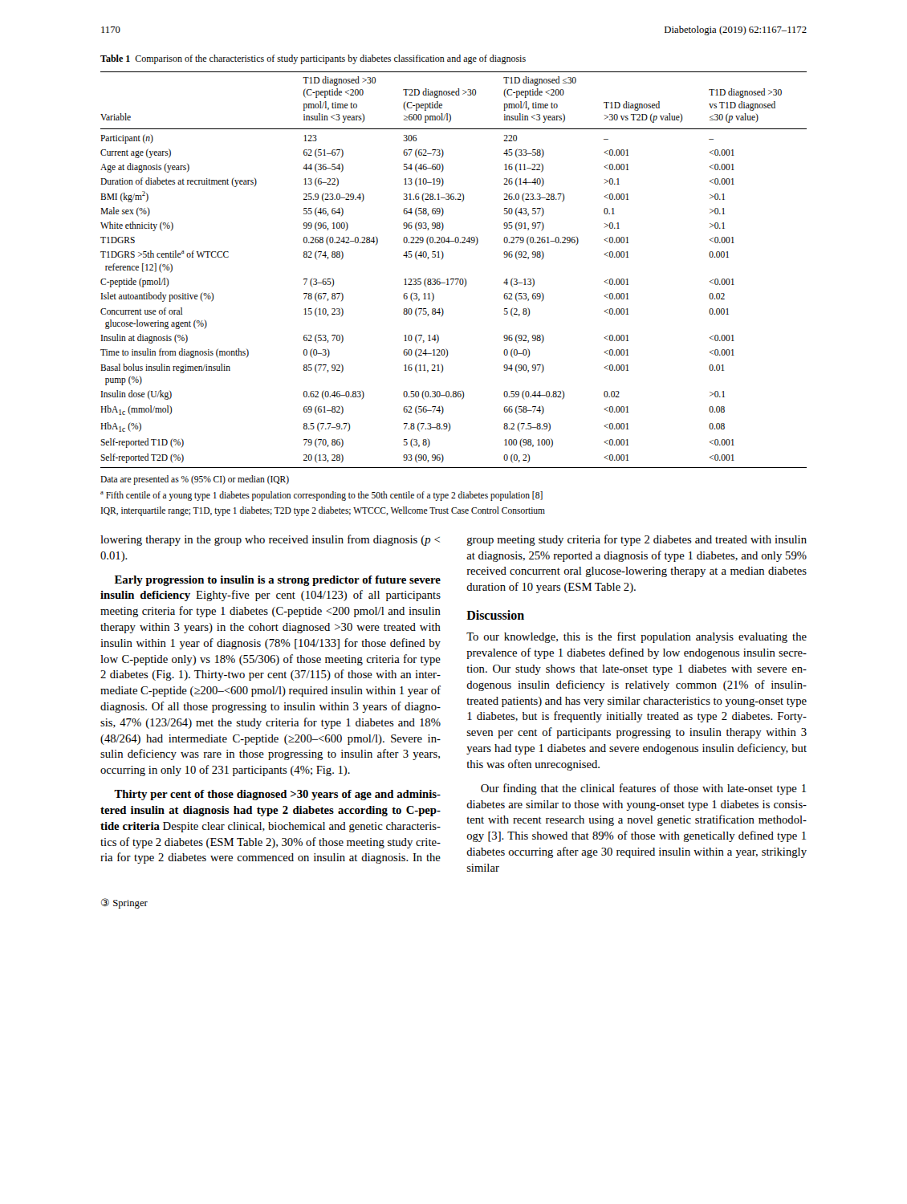1170
Diabetologia (2019) 62:1167–1172
Table 1 Comparison of the characteristics of study participants by diabetes classification and age of diagnosis
| Variable | T1D diagnosed >30 (C-peptide <200 pmol/l, time to insulin <3 years) | T2D diagnosed >30 (C-peptide ≥600 pmol/l) | T1D diagnosed ≤30 (C-peptide <200 pmol/l, time to insulin <3 years) | T1D diagnosed >30 vs T2D ( p value) | T1D diagnosed >30 vs T1D diagnosed ≤30 ( p value) |
| --- | --- | --- | --- | --- | --- |
| Participant ( n ) | 123 | 306 | 220 | – | – |
| Current age (years) | 62 (51–67) | 67 (62–73) | 45 (33–58) | <0.001 | <0.001 |
| Age at diagnosis (years) | 44 (36–54) | 54 (46–60) | 16 (11–22) | <0.001 | <0.001 |
| Duration of diabetes at recruitment (years) | 13 (6–22) | 13 (10–19) | 26 (14–40) | >0.1 | <0.001 |
| BMI (kg/m 2 ) | 25.9 (23.0–29.4) | 31.6 (28.1–36.2) | 26.0 (23.3–28.7) | <0.001 | >0.1 |
| Male sex (%) | 55 (46, 64) | 64 (58, 69) | 50 (43, 57) | 0.1 | >0.1 |
| White ethnicity (%) | 99 (96, 100) | 96 (93, 98) | 95 (91, 97) | >0.1 | >0.1 |
| T1DGRS | 0.268 (0.242–0.284) | 0.229 (0.204–0.249) | 0.279 (0.261–0.296) | <0.001 | <0.001 |
| T1DGRS >5th centile a of WTCCC reference [12] (%) | 82 (74, 88) | 45 (40, 51) | 96 (92, 98) | <0.001 | 0.001 |
| C-peptide (pmol/l) | 7 (3–65) | 1235 (836–1770) | 4 (3–13) | <0.001 | <0.001 |
| Islet autoantibody positive (%) | 78 (67, 87) | 6 (3, 11) | 62 (53, 69) | <0.001 | 0.02 |
| Concurrent use of oral glucose-lowering agent (%) | 15 (10, 23) | 80 (75, 84) | 5 (2, 8) | <0.001 | 0.001 |
| Insulin at diagnosis (%) | 62 (53, 70) | 10 (7, 14) | 96 (92, 98) | <0.001 | <0.001 |
| Time to insulin from diagnosis (months) | 0 (0–3) | 60 (24–120) | 0 (0–0) | <0.001 | <0.001 |
| Basal bolus insulin regimen/insulin pump (%) | 85 (77, 92) | 16 (11, 21) | 94 (90, 97) | <0.001 | 0.01 |
| Insulin dose (U/kg) | 0.62 (0.46–0.83) | 0.50 (0.30–0.86) | 0.59 (0.44–0.82) | 0.02 | >0.1 |
| HbA 1c (mmol/mol) | 69 (61–82) | 62 (56–74) | 66 (58–74) | <0.001 | 0.08 |
| HbA 1c (%) | 8.5 (7.7–9.7) | 7.8 (7.3–8.9) | 8.2 (7.5–8.9) | <0.001 | 0.08 |
| Self-reported T1D (%) | 79 (70, 86) | 5 (3, 8) | 100 (98, 100) | <0.001 | <0.001 |
| Self-reported T2D (%) | 20 (13, 28) | 93 (90, 96) | 0 (0, 2) | <0.001 | <0.001 |
Data are presented as % (95% CI) or median (IQR)
a Fifth centile of a young type 1 diabetes population corresponding to the 50th centile of a type 2 diabetes population [8]
IQR, interquartile range; T1D, type 1 diabetes; T2D type 2 diabetes; WTCCC, Wellcome Trust Case Control Consortium
lowering therapy in the group who received insulin from diagnosis (p < 0.01).
Early progression to insulin is a strong predictor of future severe insulin deficiency Eighty-five per cent (104/123) of all participants meeting criteria for type 1 diabetes (C-peptide <200 pmol/l and insulin therapy within 3 years) in the cohort diagnosed >30 were treated with insulin within 1 year of diagnosis (78% [104/133] for those defined by low C-peptide only) vs 18% (55/306) of those meeting criteria for type 2 diabetes (Fig. 1). Thirty-two per cent (37/115) of those with an intermediate C-peptide (≥200–<600 pmol/l) required insulin within 1 year of diagnosis. Of all those progressing to insulin within 3 years of diagnosis, 47% (123/264) met the study criteria for type 1 diabetes and 18% (48/264) had intermediate C-peptide (≥200–<600 pmol/l). Severe insulin deficiency was rare in those progressing to insulin after 3 years, occurring in only 10 of 231 participants (4%; Fig. 1).
Thirty per cent of those diagnosed >30 years of age and administered insulin at diagnosis had type 2 diabetes according to C-peptide criteria Despite clear clinical, biochemical and genetic characteristics of type 2 diabetes (ESM Table 2), 30% of those meeting study criteria for type 2 diabetes were commenced on insulin at diagnosis. In the group meeting study criteria for type 2 diabetes and treated with insulin at diagnosis, 25% reported a diagnosis of type 1 diabetes, and only 59% received concurrent oral glucose-lowering therapy at a median diabetes duration of 10 years (ESM Table 2).
Discussion
To our knowledge, this is the first population analysis evaluating the prevalence of type 1 diabetes defined by low endogenous insulin secretion. Our study shows that late-onset type 1 diabetes with severe endogenous insulin deficiency is relatively common (21% of insulin-treated patients) and has very similar characteristics to young-onset type 1 diabetes, but is frequently initially treated as type 2 diabetes. Forty-seven per cent of participants progressing to insulin therapy within 3 years had type 1 diabetes and severe endogenous insulin deficiency, but this was often unrecognised.
Our finding that the clinical features of those with late-onset type 1 diabetes are similar to those with young-onset type 1 diabetes is consistent with recent research using a novel genetic stratification methodology [3]. This showed that 89% of those with genetically defined type 1 diabetes occurring after age 30 required insulin within a year, strikingly similar
③ Springer